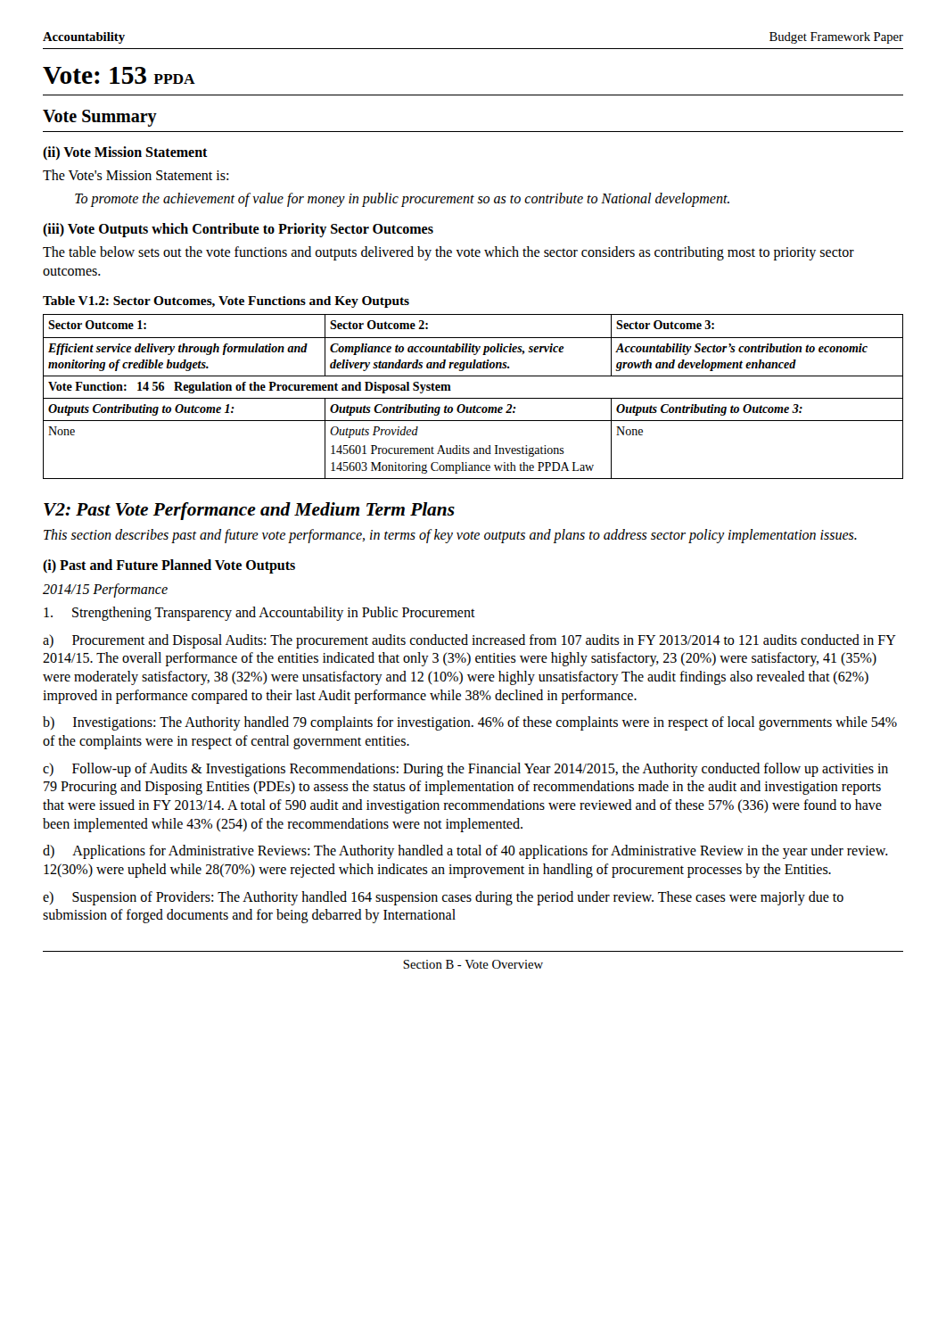Accountability Budget Framework Paper
Vote: 153 PPDA
Vote Summary
(ii) Vote Mission Statement
The Vote's Mission Statement is:
To promote the achievement of value for money in public procurement so as to contribute to National development.
(iii) Vote Outputs which Contribute to Priority Sector Outcomes
The table below sets out the vote functions and outputs delivered by the vote which the sector considers as contributing most to priority sector outcomes.
Table V1.2: Sector Outcomes, Vote Functions and Key Outputs
| Sector Outcome 1: | Sector Outcome 2: | Sector Outcome 3: |
| --- | --- | --- |
| Efficient service delivery through formulation and monitoring of credible budgets. | Compliance to accountability policies, service delivery standards and regulations. | Accountability Sector’s contribution to economic growth and development enhanced |
| Vote Function: 14 56 Regulation of the Procurement and Disposal System |
| Outputs Contributing to Outcome 1: | Outputs Contributing to Outcome 2: | Outputs Contributing to Outcome 3: |
| None | Outputs Provided 145601 Procurement Audits and Investigations 145603 Monitoring Compliance with the PPDA Law | None |
V2: Past Vote Performance and Medium Term Plans
This section describes past and future vote performance, in terms of key vote outputs and plans to address sector policy implementation issues.
(i) Past and Future Planned Vote Outputs
2014/15 Performance
1. Strengthening Transparency and Accountability in Public Procurement
a) Procurement and Disposal Audits: The procurement audits conducted increased from 107 audits in FY 2013/2014 to 121 audits conducted in FY 2014/15. The overall performance of the entities indicated that only 3 (3%) entities were highly satisfactory, 23 (20%) were satisfactory, 41 (35%) were moderately satisfactory, 38 (32%) were unsatisfactory and 12 (10%) were highly unsatisfactory The audit findings also revealed that (62%) improved in performance compared to their last Audit performance while 38% declined in performance.
b) Investigations: The Authority handled 79 complaints for investigation. 46% of these complaints were in respect of local governments while 54% of the complaints were in respect of central government entities.
c) Follow-up of Audits & Investigations Recommendations: During the Financial Year 2014/2015, the Authority conducted follow up activities in 79 Procuring and Disposing Entities (PDEs) to assess the status of implementation of recommendations made in the audit and investigation reports that were issued in FY 2013/14. A total of 590 audit and investigation recommendations were reviewed and of these 57% (336) were found to have been implemented while 43% (254) of the recommendations were not implemented.
d) Applications for Administrative Reviews: The Authority handled a total of 40 applications for Administrative Review in the year under review. 12(30%) were upheld while 28(70%) were rejected which indicates an improvement in handling of procurement processes by the Entities.
e) Suspension of Providers: The Authority handled 164 suspension cases during the period under review. These cases were majorly due to submission of forged documents and for being debarred by International
Section B - Vote Overview